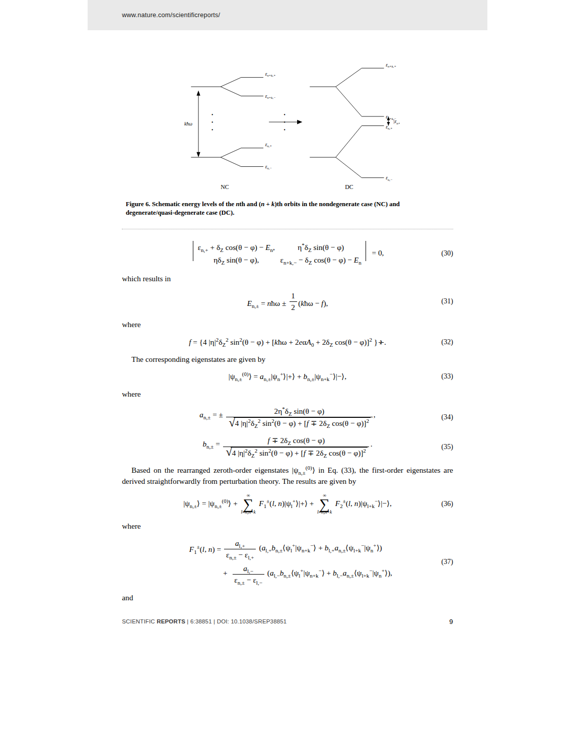www.nature.com/scientificreports/
εn+k,+ εn+k,− εn,+ εn,− εn+k,+ εn+k,− εn,+ εn,− kħω • • • • • • |εn+k,− − εn,+| ≪ ħω NC DC
Figure 6. Schematic energy levels of the nth and (n + k)th orbits in the nondegenerate case (NC) and degenerate/quasi-degenerate case (DC).
| ε n,+ + δ Z cos(θ − φ) − E n , | η * δ Z sin(θ − φ) |
| ηδ Z sin(θ − φ), | ε n+k,− − δ Z cos(θ − φ) − E n |
= 0,
(30)
which results in
En,± = nħω ± 12(kħω − f),
(31)
where
f = {4 |η|2δZ2 sin2(θ − φ) + [kħω + 2eαA0 + 2δZ cos(θ − φ)]2 }12.
(32)
The corresponding eigenstates are given by
|ψn,±(0)⟩ = an,±|ψn+⟩|+⟩ + bn,±|ψn+k−⟩|−⟩,
(33)
where
an,± = ± 2η*δZ sin(θ − φ) 4 |η|2δZ2 sin2(θ − φ) + [f ∓ 2δZ cos(θ − φ)]2 ,
(34)
bn,± = f ∓ 2δZ cos(θ − φ) 4 |η|2δZ2 sin2(θ − φ) + [f ∓ 2δZ cos(θ − φ)]2 .
(35)
Based on the rearranged zeroth-order eigenstates |ψn,±(0)⟩ in Eq. (33), the first-order eigenstates are derived straightforwardly from perturbation theory. The results are given by
|ψn,±⟩ = |ψn,±(0)⟩ + ∞∑l≠n,n+k F1±(l, n)|ψl+⟩|+⟩ + ∞∑l≠n,n+k F2±(l, n)|ψl+k−⟩|−⟩,
(36)
where
F1±(l, n) = al,+ εn,± − εl,+ (al,+bn,±⟨ψl+|ψn+k−⟩ + bl,+an,±⟨ψl+k−|ψn+⟩)
+ al,− εn,± − εl,− (al,−bn,±⟨ψl+|ψn+k−⟩ + bl,−an,±⟨ψl+k−|ψn+⟩),
(37)
and
Scientific Reports | 6:38851 | DOI: 10.1038/srep38851
9